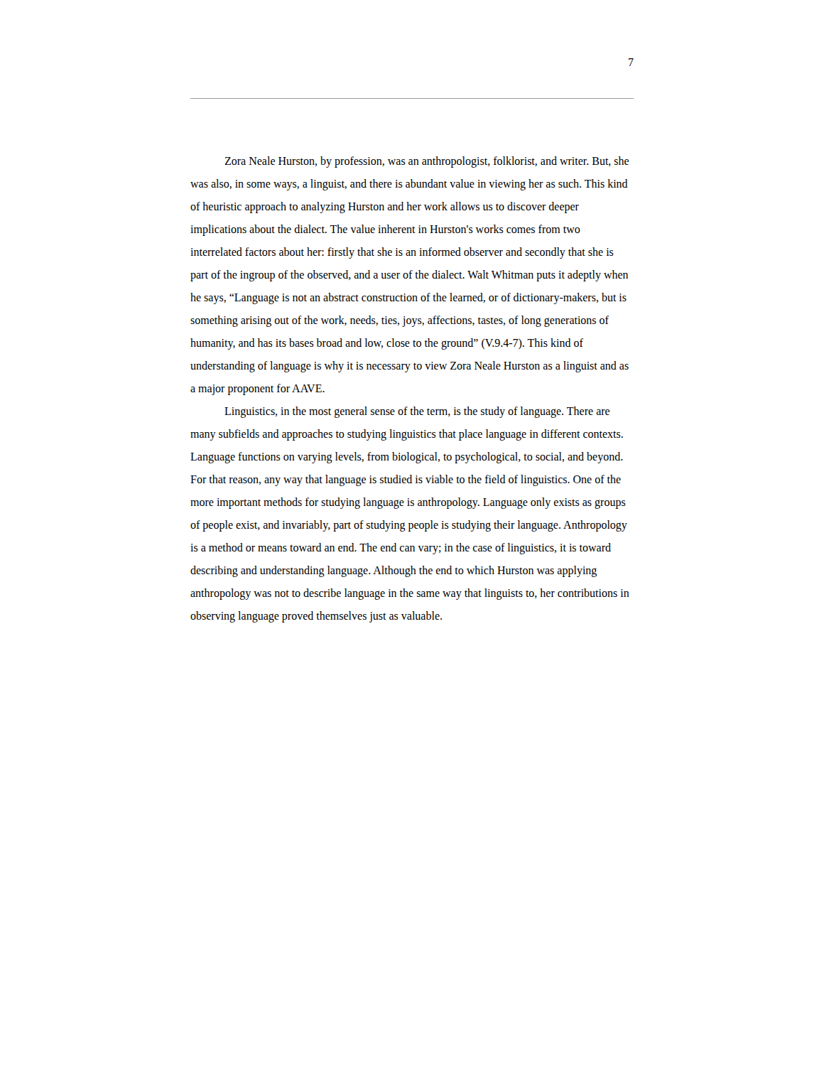7
Zora Neale Hurston, by profession, was an anthropologist, folklorist, and writer. But, she was also, in some ways, a linguist, and there is abundant value in viewing her as such. This kind of heuristic approach to analyzing Hurston and her work allows us to discover deeper implications about the dialect. The value inherent in Hurston's works comes from two interrelated factors about her: firstly that she is an informed observer and secondly that she is part of the ingroup of the observed, and a user of the dialect. Walt Whitman puts it adeptly when he says, “Language is not an abstract construction of the learned, or of dictionary-makers, but is something arising out of the work, needs, ties, joys, affections, tastes, of long generations of humanity, and has its bases broad and low, close to the ground” (V.9.4-7). This kind of understanding of language is why it is necessary to view Zora Neale Hurston as a linguist and as a major proponent for AAVE.
Linguistics, in the most general sense of the term, is the study of language. There are many subfields and approaches to studying linguistics that place language in different contexts. Language functions on varying levels, from biological, to psychological, to social, and beyond. For that reason, any way that language is studied is viable to the field of linguistics. One of the more important methods for studying language is anthropology. Language only exists as groups of people exist, and invariably, part of studying people is studying their language. Anthropology is a method or means toward an end. The end can vary; in the case of linguistics, it is toward describing and understanding language. Although the end to which Hurston was applying anthropology was not to describe language in the same way that linguists to, her contributions in observing language proved themselves just as valuable.